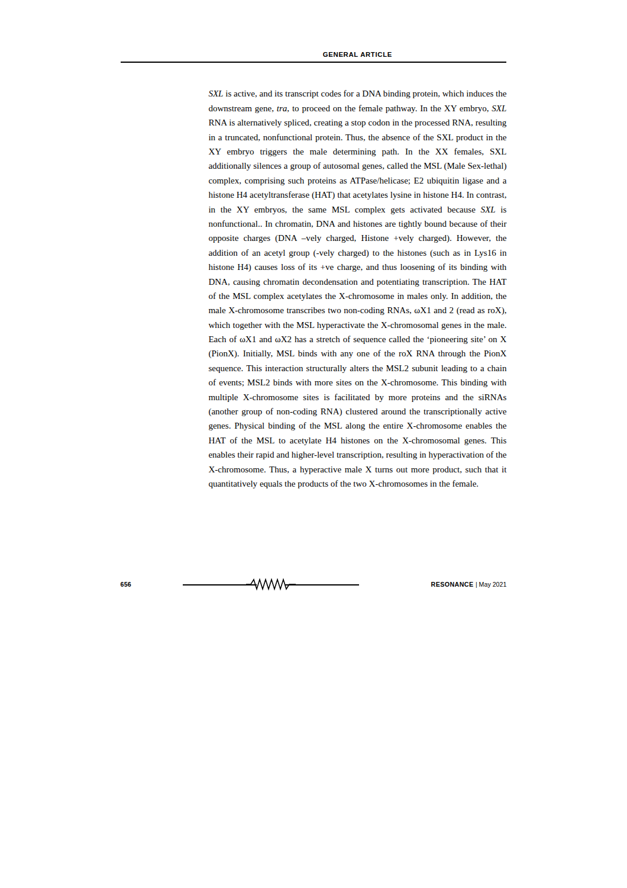GENERAL ARTICLE
SXL is active, and its transcript codes for a DNA binding protein, which induces the downstream gene, tra, to proceed on the female pathway. In the XY embryo, SXL RNA is alternatively spliced, creating a stop codon in the processed RNA, resulting in a truncated, nonfunctional protein. Thus, the absence of the SXL product in the XY embryo triggers the male determining path. In the XX females, SXL additionally silences a group of autosomal genes, called the MSL (Male Sex-lethal) complex, comprising such proteins as ATPase/helicase; E2 ubiquitin ligase and a histone H4 acetyltransferase (HAT) that acetylates lysine in histone H4. In contrast, in the XY embryos, the same MSL complex gets activated because SXL is nonfunctional.. In chromatin, DNA and histones are tightly bound because of their opposite charges (DNA –vely charged, Histone +vely charged). However, the addition of an acetyl group (-vely charged) to the histones (such as in Lys16 in histone H4) causes loss of its +ve charge, and thus loosening of its binding with DNA, causing chromatin decondensation and potentiating transcription. The HAT of the MSL complex acetylates the X-chromosome in males only. In addition, the male X-chromosome transcribes two non-coding RNAs, ωX1 and 2 (read as roX), which together with the MSL hyperactivate the X-chromosomal genes in the male. Each of ωX1 and ωX2 has a stretch of sequence called the ‘pioneering site’ on X (PionX). Initially, MSL binds with any one of the roX RNA through the PionX sequence. This interaction structurally alters the MSL2 subunit leading to a chain of events; MSL2 binds with more sites on the X-chromosome. This binding with multiple X-chromosome sites is facilitated by more proteins and the siRNAs (another group of non-coding RNA) clustered around the transcriptionally active genes. Physical binding of the MSL along the entire X-chromosome enables the HAT of the MSL to acetylate H4 histones on the X-chromosomal genes. This enables their rapid and higher-level transcription, resulting in hyperactivation of the X-chromosome. Thus, a hyperactive male X turns out more product, such that it quantitatively equals the products of the two X-chromosomes in the female.
656
RESONANCE | May 2021